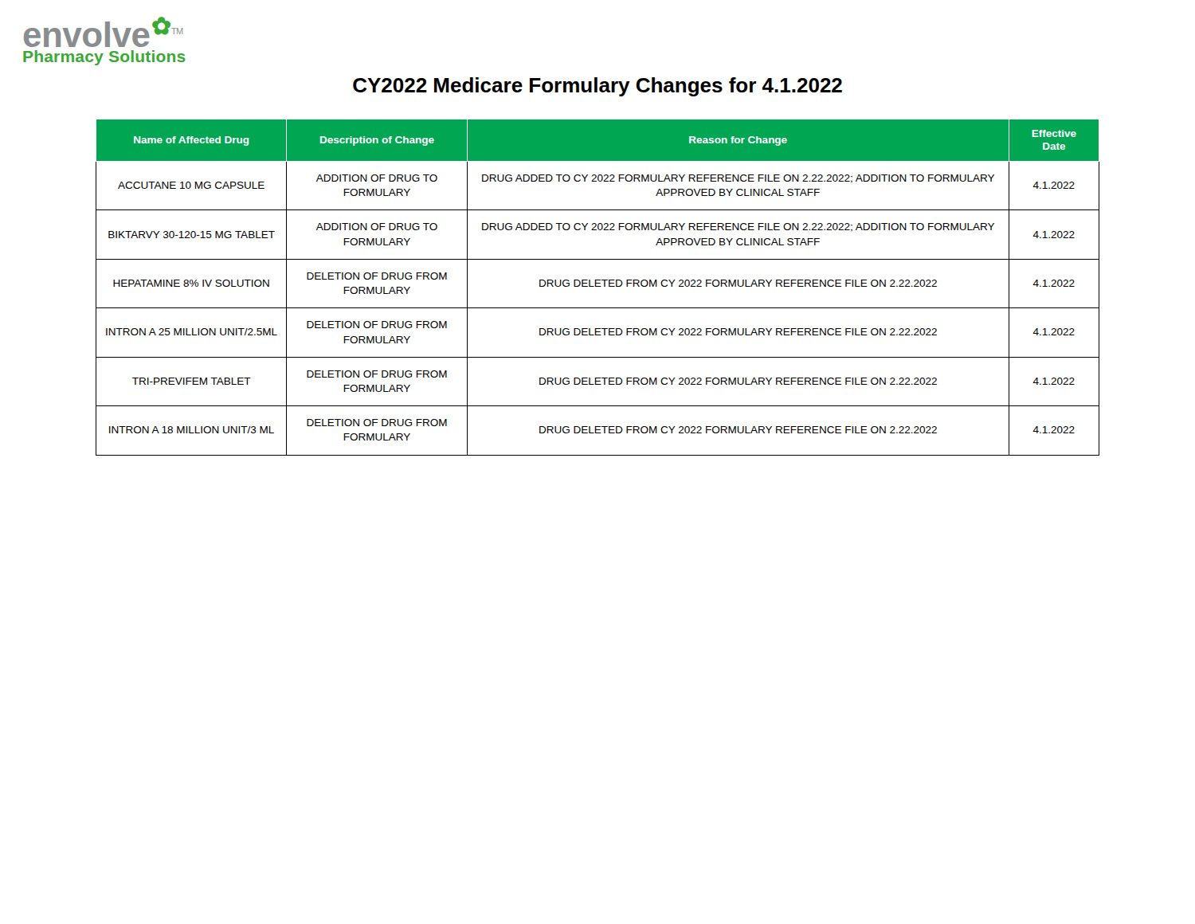envolve✿TM
Pharmacy Solutions
CY2022 Medicare Formulary Changes for 4.1.2022
| Name of Affected Drug | Description of Change | Reason for Change | Effective Date |
| --- | --- | --- | --- |
| ACCUTANE 10 MG CAPSULE | ADDITION OF DRUG TO FORMULARY | DRUG ADDED TO CY 2022 FORMULARY REFERENCE FILE ON 2.22.2022; ADDITION TO FORMULARY APPROVED BY CLINICAL STAFF | 4.1.2022 |
| BIKTARVY 30-120-15 MG TABLET | ADDITION OF DRUG TO FORMULARY | DRUG ADDED TO CY 2022 FORMULARY REFERENCE FILE ON 2.22.2022; ADDITION TO FORMULARY APPROVED BY CLINICAL STAFF | 4.1.2022 |
| HEPATAMINE 8% IV SOLUTION | DELETION OF DRUG FROM FORMULARY | DRUG DELETED FROM CY 2022 FORMULARY REFERENCE FILE ON 2.22.2022 | 4.1.2022 |
| INTRON A 25 MILLION UNIT/2.5ML | DELETION OF DRUG FROM FORMULARY | DRUG DELETED FROM CY 2022 FORMULARY REFERENCE FILE ON 2.22.2022 | 4.1.2022 |
| TRI-PREVIFEM TABLET | DELETION OF DRUG FROM FORMULARY | DRUG DELETED FROM CY 2022 FORMULARY REFERENCE FILE ON 2.22.2022 | 4.1.2022 |
| INTRON A 18 MILLION UNIT/3 ML | DELETION OF DRUG FROM FORMULARY | DRUG DELETED FROM CY 2022 FORMULARY REFERENCE FILE ON 2.22.2022 | 4.1.2022 |